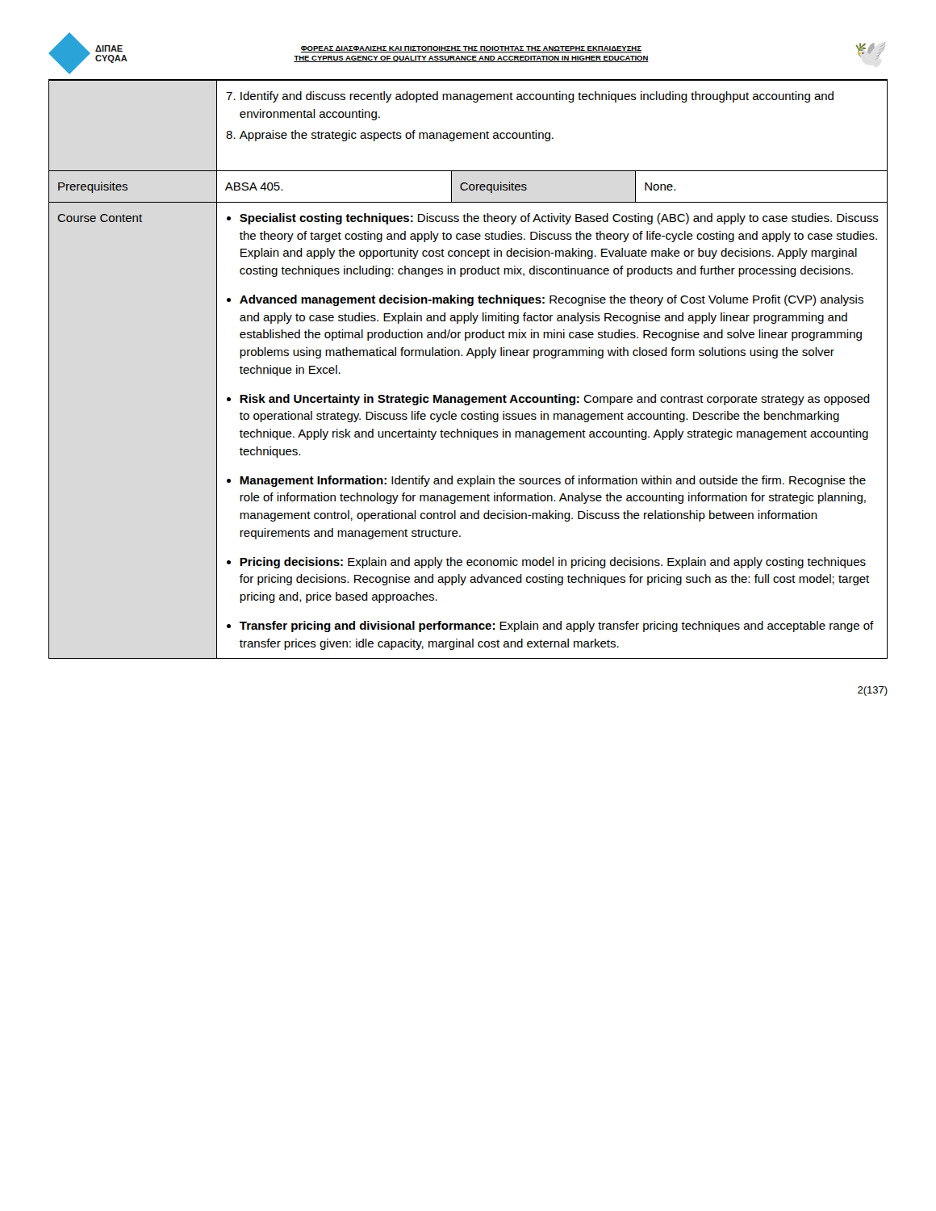ΔΙΠΑΕ
CYQAA
ΦΟΡΕΑΣ ΔΙΑΣΦΑΛΙΣΗΣ ΚΑΙ ΠΙΣΤΟΠΟΙΗΣΗΣ ΤΗΣ ΠΟΙΟΤΗΤΑΣ ΤΗΣ ΑΝΩΤΕΡΗΣ ΕΚΠΑΙΔΕΥΣΗΣ
THE CYPRUS AGENCY OF QUALITY ASSURANCE AND ACCREDITATION IN HIGHER EDUCATION
🕊️
| | Identify and discuss recently adopted management accounting techniques including throughput accounting and environmental accounting. Appraise the strategic aspects of management accounting. |
| Prerequisites | ABSA 405. | Corequisites | None. |
| Course Content | Specialist costing techniques: Discuss the theory of Activity Based Costing (ABC) and apply to case studies. Discuss the theory of target costing and apply to case studies. Discuss the theory of life-cycle costing and apply to case studies. Explain and apply the opportunity cost concept in decision-making. Evaluate make or buy decisions. Apply marginal costing techniques including: changes in product mix, discontinuance of products and further processing decisions. Advanced management decision-making techniques: Recognise the theory of Cost Volume Profit (CVP) analysis and apply to case studies. Explain and apply limiting factor analysis Recognise and apply linear programming and established the optimal production and/or product mix in mini case studies. Recognise and solve linear programming problems using mathematical formulation. Apply linear programming with closed form solutions using the solver technique in Excel. Risk and Uncertainty in Strategic Management Accounting: Compare and contrast corporate strategy as opposed to operational strategy. Discuss life cycle costing issues in management accounting. Describe the benchmarking technique. Apply risk and uncertainty techniques in management accounting. Apply strategic management accounting techniques. Management Information: Identify and explain the sources of information within and outside the firm. Recognise the role of information technology for management information. Analyse the accounting information for strategic planning, management control, operational control and decision-making. Discuss the relationship between information requirements and management structure. Pricing decisions: Explain and apply the economic model in pricing decisions. Explain and apply costing techniques for pricing decisions. Recognise and apply advanced costing techniques for pricing such as the: full cost model; target pricing and, price based approaches. Transfer pricing and divisional performance: Explain and apply transfer pricing techniques and acceptable range of transfer prices given: idle capacity, marginal cost and external markets. |
2(137)